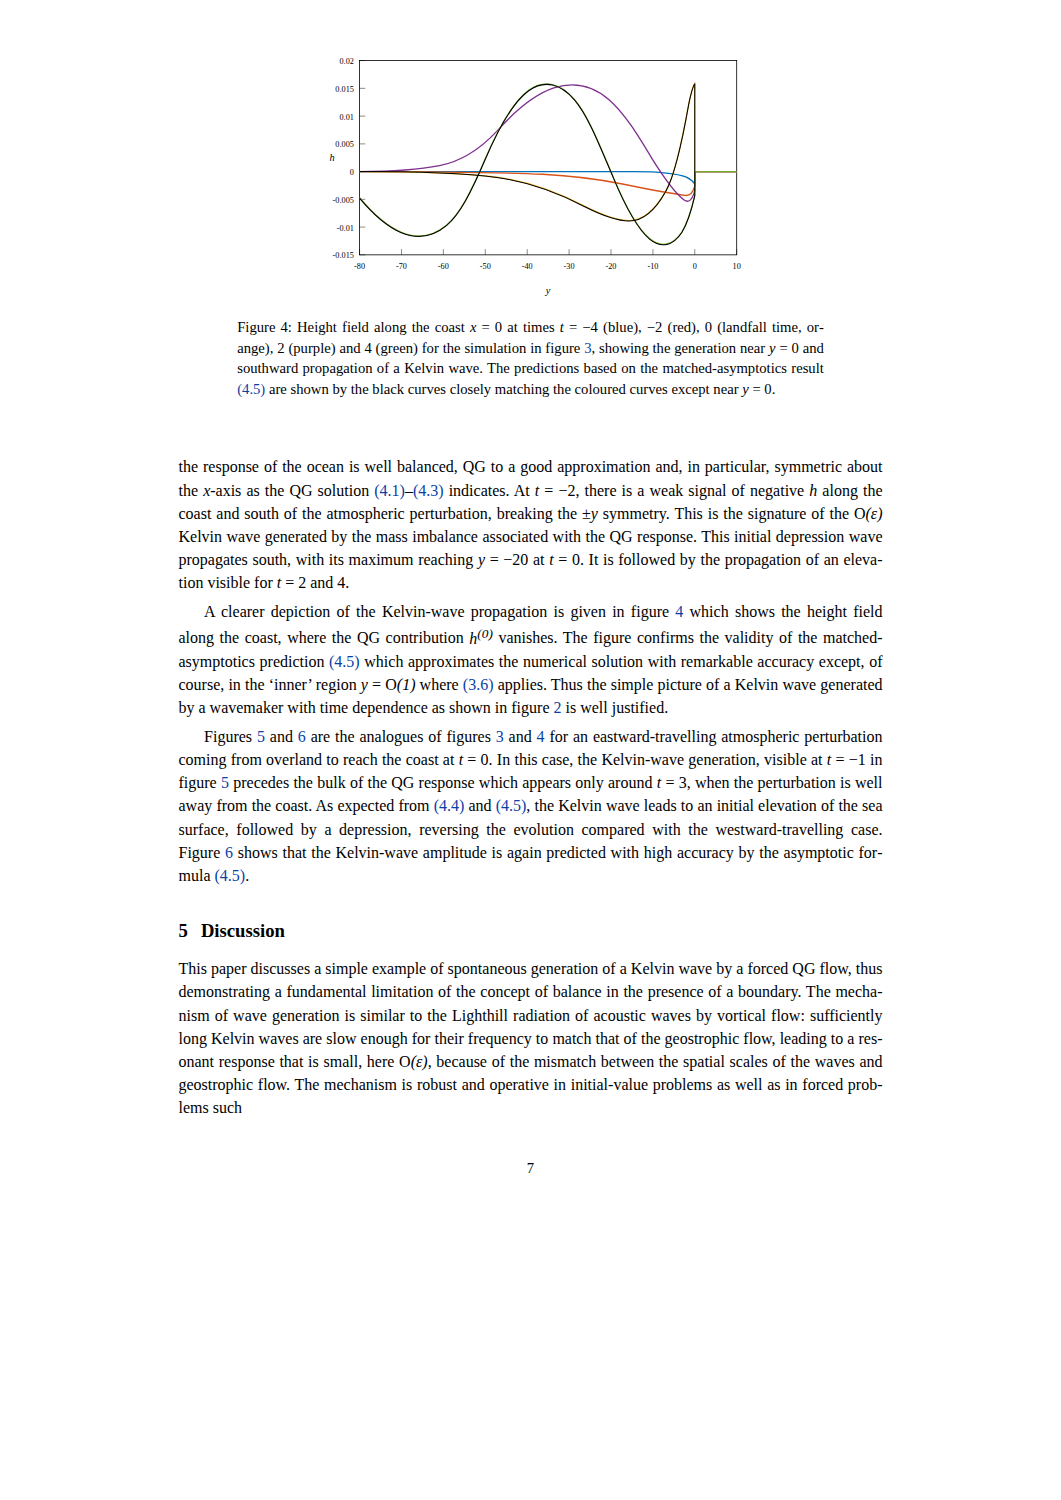-80 -70 -60 -50 -40 -30 -20 -10 0 10 0.02 0.015 0.01 0.005 0 -0.005 -0.01 -0.015 h y
Figure 4: Height field along the coast x = 0 at times t = −4 (blue), −2 (red), 0 (landfall time, orange), 2 (purple) and 4 (green) for the simulation in figure 3, showing the generation near y = 0 and southward propagation of a Kelvin wave. The predictions based on the matched-asymptotics result (4.5) are shown by the black curves closely matching the coloured curves except near y = 0.
the response of the ocean is well balanced, QG to a good approximation and, in particular, symmetric about the x-axis as the QG solution (4.1)–(4.3) indicates. At t = −2, there is a weak signal of negative h along the coast and south of the atmospheric perturbation, breaking the ±y symmetry. This is the signature of the O(ε) Kelvin wave generated by the mass imbalance associated with the QG response. This initial depression wave propagates south, with its maximum reaching y = −20 at t = 0. It is followed by the propagation of an elevation visible for t = 2 and 4.
A clearer depiction of the Kelvin-wave propagation is given in figure 4 which shows the height field along the coast, where the QG contribution h(0) vanishes. The figure confirms the validity of the matched-asymptotics prediction (4.5) which approximates the numerical solution with remarkable accuracy except, of course, in the ‘inner’ region y = O(1) where (3.6) applies. Thus the simple picture of a Kelvin wave generated by a wavemaker with time dependence as shown in figure 2 is well justified.
Figures 5 and 6 are the analogues of figures 3 and 4 for an eastward-travelling atmospheric perturbation coming from overland to reach the coast at t = 0. In this case, the Kelvin-wave generation, visible at t = −1 in figure 5 precedes the bulk of the QG response which appears only around t = 3, when the perturbation is well away from the coast. As expected from (4.4) and (4.5), the Kelvin wave leads to an initial elevation of the sea surface, followed by a depression, reversing the evolution compared with the westward-travelling case. Figure 6 shows that the Kelvin-wave amplitude is again predicted with high accuracy by the asymptotic formula (4.5).
5 Discussion
This paper discusses a simple example of spontaneous generation of a Kelvin wave by a forced QG flow, thus demonstrating a fundamental limitation of the concept of balance in the presence of a boundary. The mechanism of wave generation is similar to the Lighthill radiation of acoustic waves by vortical flow: sufficiently long Kelvin waves are slow enough for their frequency to match that of the geostrophic flow, leading to a resonant response that is small, here O(ε), because of the mismatch between the spatial scales of the waves and geostrophic flow. The mechanism is robust and operative in initial-value problems as well as in forced problems such
7